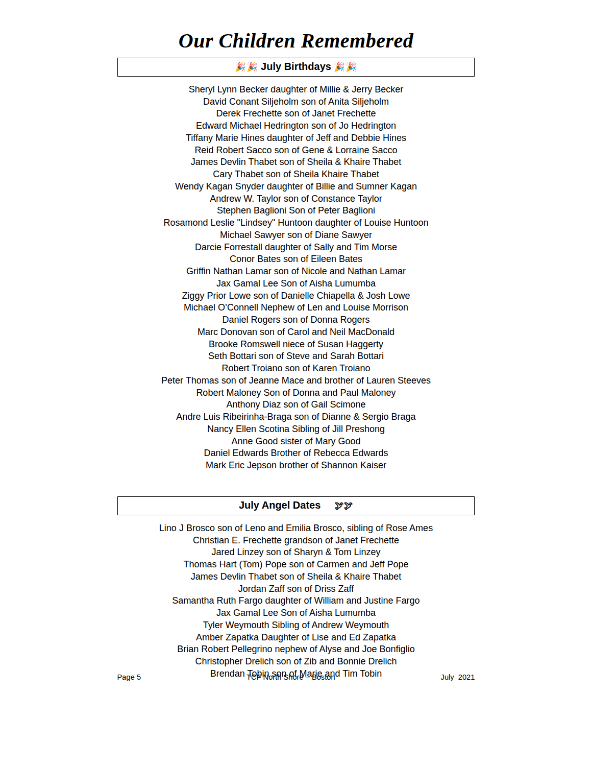Our Children Remembered
🎉🎉 July Birthdays 🎉🎉
Sheryl Lynn Becker daughter of Millie & Jerry Becker
David Conant Siljeholm son of Anita Siljeholm
Derek Frechette son of Janet Frechette
Edward Michael Hedrington son of Jo Hedrington
Tiffany Marie Hines daughter of Jeff and Debbie Hines
Reid Robert Sacco son of Gene & Lorraine Sacco
James Devlin Thabet son of Sheila & Khaire Thabet
Cary Thabet son of Sheila Khaire Thabet
Wendy Kagan Snyder daughter of Billie and Sumner Kagan
Andrew W. Taylor son of Constance Taylor
Stephen Baglioni Son of Peter Baglioni
Rosamond Leslie "Lindsey" Huntoon daughter of Louise Huntoon
Michael Sawyer son of Diane Sawyer
Darcie Forrestall daughter of Sally and Tim Morse
Conor Bates son of Eileen Bates
Griffin Nathan Lamar son of Nicole and Nathan Lamar
Jax Gamal Lee Son of Aisha Lumumba
Ziggy Prior Lowe son of Danielle Chiapella & Josh Lowe
Michael O’Connell Nephew of Len and Louise Morrison
Daniel Rogers son of Donna Rogers
Marc Donovan son of Carol and Neil MacDonald
Brooke Romswell niece of Susan Haggerty
Seth Bottari son of Steve and Sarah Bottari
Robert Troiano son of Karen Troiano
Peter Thomas son of Jeanne Mace and brother of Lauren Steeves
Robert Maloney Son of Donna and Paul Maloney
Anthony Diaz son of Gail Scimone
Andre Luis Ribeirinha-Braga son of Dianne & Sergio Braga
Nancy Ellen Scotina Sibling of Jill Preshong
Anne Good sister of Mary Good
Daniel Edwards Brother of Rebecca Edwards
Mark Eric Jepson brother of Shannon Kaiser
July Angel Dates 🕊🕊
Lino J Brosco son of Leno and Emilia Brosco, sibling of Rose Ames
Christian E. Frechette grandson of Janet Frechette
Jared Linzey son of Sharyn & Tom Linzey
Thomas Hart (Tom) Pope son of Carmen and Jeff Pope
James Devlin Thabet son of Sheila & Khaire Thabet
Jordan Zaff son of Driss Zaff
Samantha Ruth Fargo daughter of William and Justine Fargo
Jax Gamal Lee Son of Aisha Lumumba
Tyler Weymouth Sibling of Andrew Weymouth
Amber Zapatka Daughter of Lise and Ed Zapatka
Brian Robert Pellegrino nephew of Alyse and Joe Bonfiglio
Christopher Drelich son of Zib and Bonnie Drelich
Brendan Tobin son of Marie and Tim Tobin
Page 5
TCF North Shore – Boston
July 2021